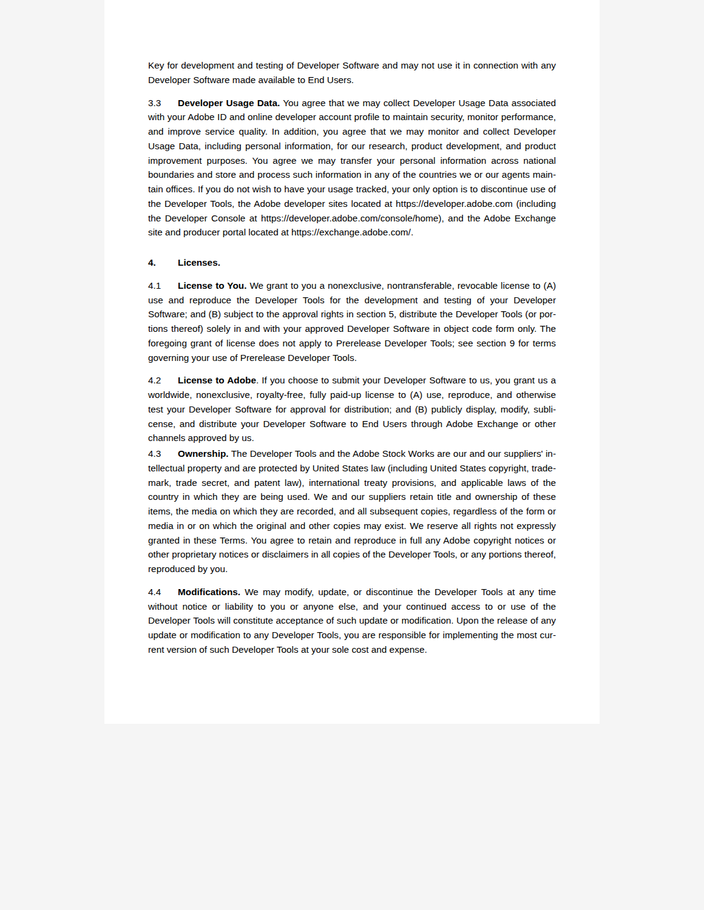Key for development and testing of Developer Software and may not use it in connection with any Developer Software made available to End Users.
3.3 Developer Usage Data. You agree that we may collect Developer Usage Data associated with your Adobe ID and online developer account profile to maintain security, monitor performance, and improve service quality. In addition, you agree that we may monitor and collect Developer Usage Data, including personal information, for our research, product development, and product improvement purposes. You agree we may transfer your personal information across national boundaries and store and process such information in any of the countries we or our agents maintain offices. If you do not wish to have your usage tracked, your only option is to discontinue use of the Developer Tools, the Adobe developer sites located at https://developer.adobe.com (including the Developer Console at https://developer.adobe.com/console/home), and the Adobe Exchange site and producer portal located at https://exchange.adobe.com/.
4. Licenses.
4.1 License to You. We grant to you a nonexclusive, nontransferable, revocable license to (A) use and reproduce the Developer Tools for the development and testing of your Developer Software; and (B) subject to the approval rights in section 5, distribute the Developer Tools (or portions thereof) solely in and with your approved Developer Software in object code form only. The foregoing grant of license does not apply to Prerelease Developer Tools; see section 9 for terms governing your use of Prerelease Developer Tools.
4.2 License to Adobe. If you choose to submit your Developer Software to us, you grant us a worldwide, nonexclusive, royalty-free, fully paid-up license to (A) use, reproduce, and otherwise test your Developer Software for approval for distribution; and (B) publicly display, modify, sublicense, and distribute your Developer Software to End Users through Adobe Exchange or other channels approved by us.
4.3 Ownership. The Developer Tools and the Adobe Stock Works are our and our suppliers' intellectual property and are protected by United States law (including United States copyright, trademark, trade secret, and patent law), international treaty provisions, and applicable laws of the country in which they are being used. We and our suppliers retain title and ownership of these items, the media on which they are recorded, and all subsequent copies, regardless of the form or media in or on which the original and other copies may exist. We reserve all rights not expressly granted in these Terms. You agree to retain and reproduce in full any Adobe copyright notices or other proprietary notices or disclaimers in all copies of the Developer Tools, or any portions thereof, reproduced by you.
4.4 Modifications. We may modify, update, or discontinue the Developer Tools at any time without notice or liability to you or anyone else, and your continued access to or use of the Developer Tools will constitute acceptance of such update or modification. Upon the release of any update or modification to any Developer Tools, you are responsible for implementing the most current version of such Developer Tools at your sole cost and expense.